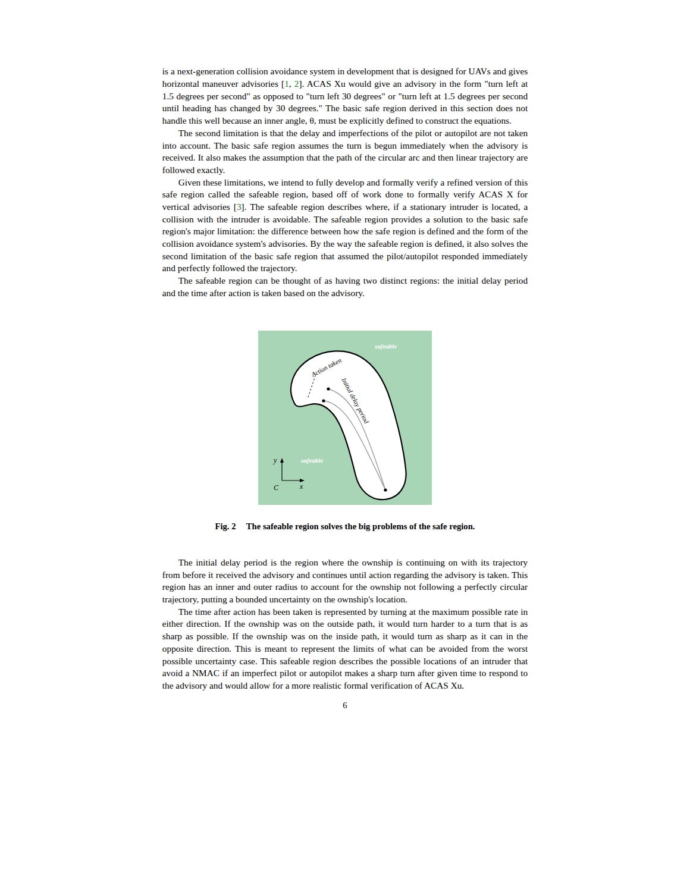is a next-generation collision avoidance system in development that is designed for UAVs and gives horizontal maneuver advisories [1, 2]. ACAS Xu would give an advisory in the form "turn left at 1.5 degrees per second" as opposed to "turn left 30 degrees" or "turn left at 1.5 degrees per second until heading has changed by 30 degrees." The basic safe region derived in this section does not handle this well because an inner angle, θ, must be explicitly defined to construct the equations.
The second limitation is that the delay and imperfections of the pilot or autopilot are not taken into account. The basic safe region assumes the turn is begun immediately when the advisory is received. It also makes the assumption that the path of the circular arc and then linear trajectory are followed exactly.
Given these limitations, we intend to fully develop and formally verify a refined version of this safe region called the safeable region, based off of work done to formally verify ACAS X for vertical advisories [3]. The safeable region describes where, if a stationary intruder is located, a collision with the intruder is avoidable. The safeable region provides a solution to the basic safe region's major limitation: the difference between how the safe region is defined and the form of the collision avoidance system's advisories. By the way the safeable region is defined, it also solves the second limitation of the basic safe region that assumed the pilot/autopilot responded immediately and perfectly followed the trajectory.
The safeable region can be thought of as having two distinct regions: the initial delay period and the time after action is taken based on the advisory.
safeable safeable Action taken Initial delay period y x C
Fig. 2 The safeable region solves the big problems of the safe region.
The initial delay period is the region where the ownship is continuing on with its trajectory from before it received the advisory and continues until action regarding the advisory is taken. This region has an inner and outer radius to account for the ownship not following a perfectly circular trajectory, putting a bounded uncertainty on the ownship's location.
The time after action has been taken is represented by turning at the maximum possible rate in either direction. If the ownship was on the outside path, it would turn harder to a turn that is as sharp as possible. If the ownship was on the inside path, it would turn as sharp as it can in the opposite direction. This is meant to represent the limits of what can be avoided from the worst possible uncertainty case. This safeable region describes the possible locations of an intruder that avoid a NMAC if an imperfect pilot or autopilot makes a sharp turn after given time to respond to the advisory and would allow for a more realistic formal verification of ACAS Xu.
6